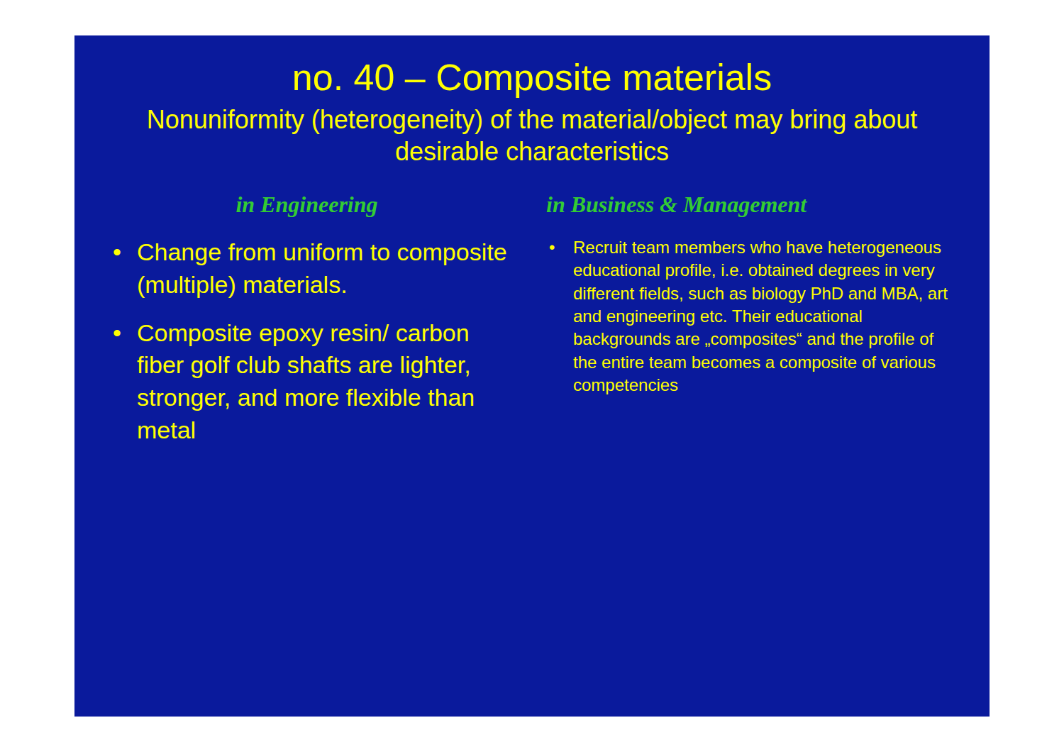no. 40 – Composite materials
Nonuniformity (heterogeneity) of the material/object may bring about desirable characteristics
in Engineering
Change from uniform to composite (multiple) materials.
Composite epoxy resin/ carbon fiber golf club shafts are lighter, stronger, and more flexible than metal
in Business & Management
Recruit team members who have heterogeneous educational profile, i.e. obtained degrees in very different fields, such as biology PhD and MBA, art and engineering etc. Their educational backgrounds are „composites“ and the profile of the entire team becomes a composite of various competencies